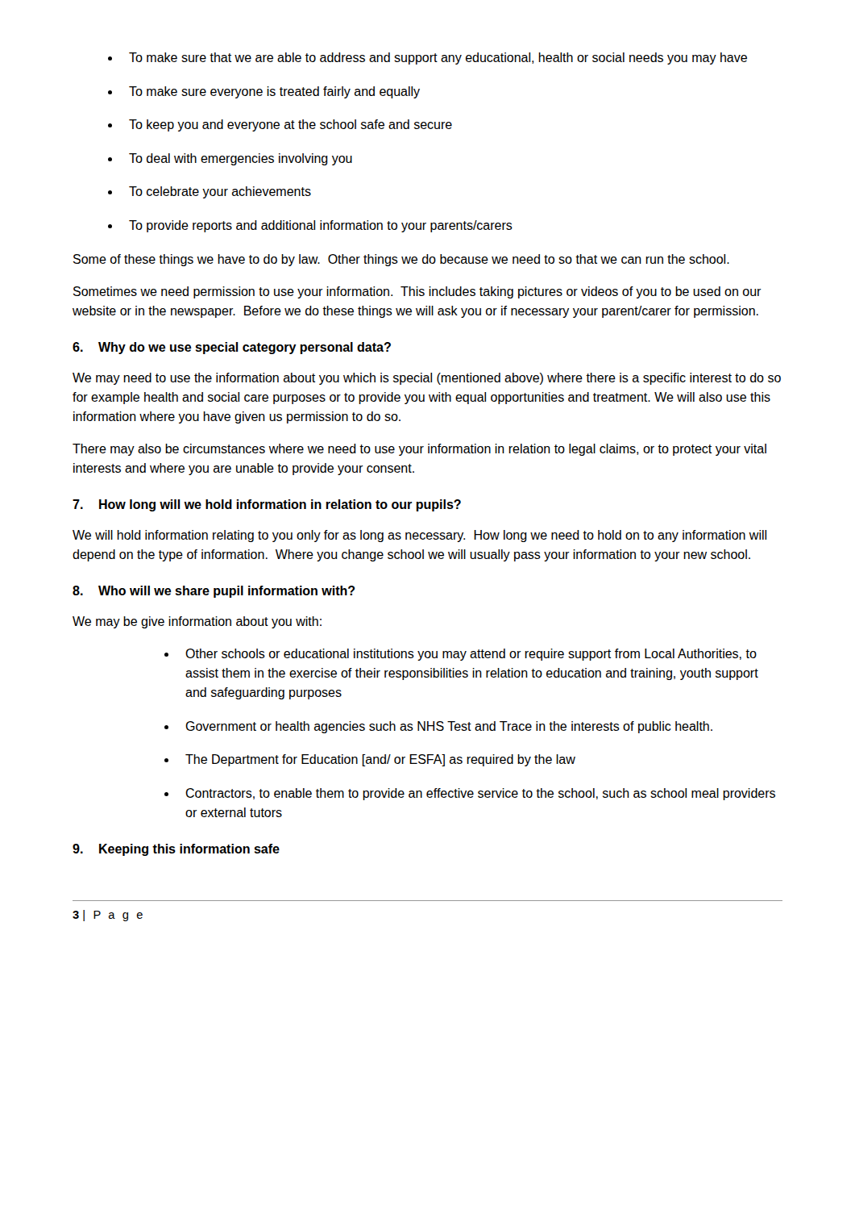To make sure that we are able to address and support any educational, health or social needs you may have
To make sure everyone is treated fairly and equally
To keep you and everyone at the school safe and secure
To deal with emergencies involving you
To celebrate your achievements
To provide reports and additional information to your parents/carers
Some of these things we have to do by law. Other things we do because we need to so that we can run the school.
Sometimes we need permission to use your information. This includes taking pictures or videos of you to be used on our website or in the newspaper. Before we do these things we will ask you or if necessary your parent/carer for permission.
6. Why do we use special category personal data?
We may need to use the information about you which is special (mentioned above) where there is a specific interest to do so for example health and social care purposes or to provide you with equal opportunities and treatment. We will also use this information where you have given us permission to do so.
There may also be circumstances where we need to use your information in relation to legal claims, or to protect your vital interests and where you are unable to provide your consent.
7. How long will we hold information in relation to our pupils?
We will hold information relating to you only for as long as necessary. How long we need to hold on to any information will depend on the type of information. Where you change school we will usually pass your information to your new school.
8. Who will we share pupil information with?
We may be give information about you with:
Other schools or educational institutions you may attend or require support from Local Authorities, to assist them in the exercise of their responsibilities in relation to education and training, youth support and safeguarding purposes
Government or health agencies such as NHS Test and Trace in the interests of public health.
The Department for Education [and/ or ESFA] as required by the law
Contractors, to enable them to provide an effective service to the school, such as school meal providers or external tutors
9. Keeping this information safe
3 | P a g e